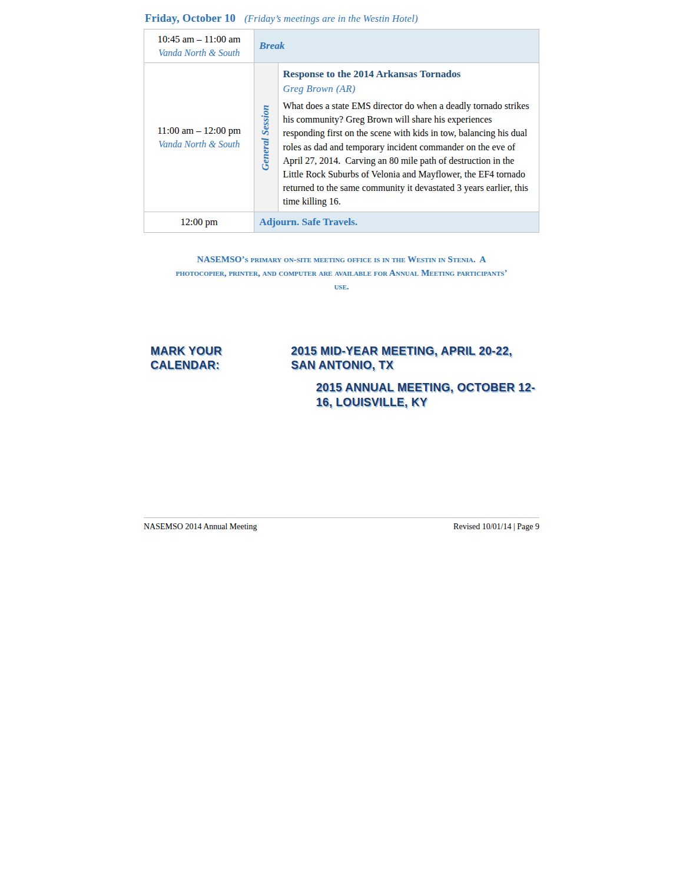Friday, October 10 (Friday’s meetings are in the Westin Hotel)
| 10:45 am – 11:00 am Vanda North & South | Break |
| 11:00 am – 12:00 pm Vanda North & South | General Session | Response to the 2014 Arkansas Tornados Greg Brown (AR) What does a state EMS director do when a deadly tornado strikes his community? Greg Brown will share his experiences responding first on the scene with kids in tow, balancing his dual roles as dad and temporary incident commander on the eve of April 27, 2014. Carving an 80 mile path of destruction in the Little Rock Suburbs of Velonia and Mayflower, the EF4 tornado returned to the same community it devastated 3 years earlier, this time killing 16. |
| 12:00 pm | Adjourn. Safe Travels. |
NASEMSO’s primary on-site meeting office is in the Westin in Stenia. A photocopier, printer, and computer are available for Annual Meeting participants’ use.
MARK YOUR CALENDAR: 2015 MID-YEAR MEETING, APRIL 20-22, SAN ANTONIO, TX
2015 ANNUAL MEETING, OCTOBER 12-16, LOUISVILLE, KY
NASEMSO 2014 Annual Meeting Revised 10/01/14 | Page 9